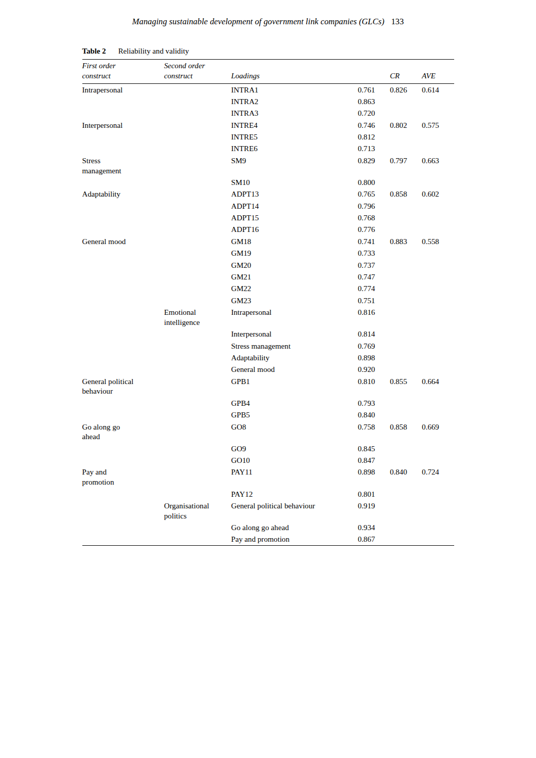Managing sustainable development of government link companies (GLCs)133
Table 2 Reliability and validity
| First order construct | Second order construct | Loadings | | CR | AVE |
| --- | --- | --- | --- | --- | --- |
| Intrapersonal | | INTRA1 | 0.761 | 0.826 | 0.614 |
| | | INTRA2 | 0.863 | | |
| | | INTRA3 | 0.720 | | |
| Interpersonal | | INTRE4 | 0.746 | 0.802 | 0.575 |
| | | INTRE5 | 0.812 | | |
| | | INTRE6 | 0.713 | | |
| Stress management | | SM9 | 0.829 | 0.797 | 0.663 |
| | | SM10 | 0.800 | | |
| Adaptability | | ADPT13 | 0.765 | 0.858 | 0.602 |
| | | ADPT14 | 0.796 | | |
| | | ADPT15 | 0.768 | | |
| | | ADPT16 | 0.776 | | |
| General mood | | GM18 | 0.741 | 0.883 | 0.558 |
| | | GM19 | 0.733 | | |
| | | GM20 | 0.737 | | |
| | | GM21 | 0.747 | | |
| | | GM22 | 0.774 | | |
| | | GM23 | 0.751 | | |
| | Emotional intelligence | Intrapersonal | 0.816 | | |
| | | Interpersonal | 0.814 | | |
| | | Stress management | 0.769 | | |
| | | Adaptability | 0.898 | | |
| | | General mood | 0.920 | | |
| General political behaviour | | GPB1 | 0.810 | 0.855 | 0.664 |
| | | GPB4 | 0.793 | | |
| | | GPB5 | 0.840 | | |
| Go along go ahead | | GO8 | 0.758 | 0.858 | 0.669 |
| | | GO9 | 0.845 | | |
| | | GO10 | 0.847 | | |
| Pay and promotion | | PAY11 | 0.898 | 0.840 | 0.724 |
| | | PAY12 | 0.801 | | |
| | Organisational politics | General political behaviour | 0.919 | | |
| | | Go along go ahead | 0.934 | | |
| | | Pay and promotion | 0.867 | | |